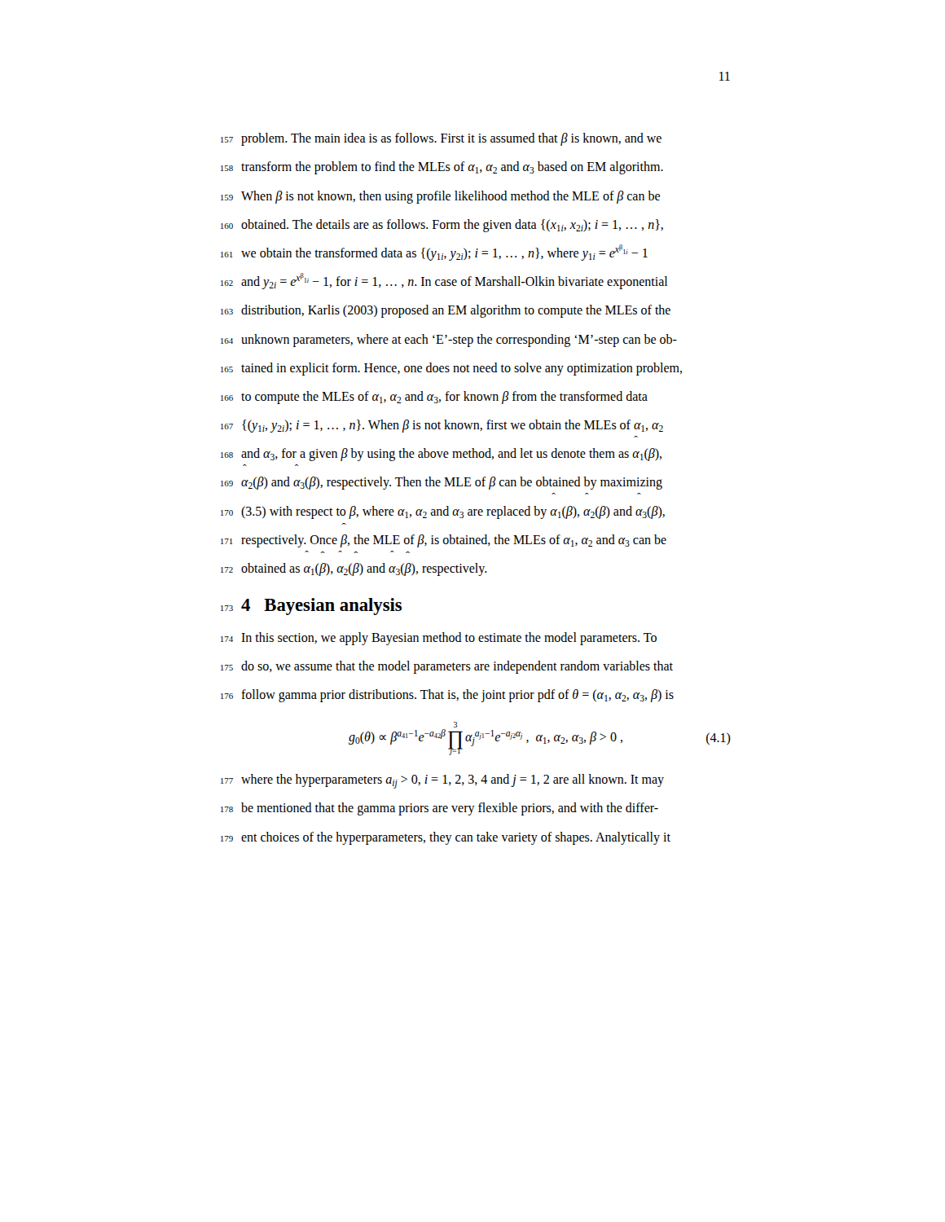11
157
problem. The main idea is as follows. First it is assumed that β is known, and we
158
transform the problem to find the MLEs of α1, α2 and α3 based on EM algorithm.
159
When β is not known, then using profile likelihood method the MLE of β can be
160
obtained. The details are as follows. Form the given data {(x1i, x2i); i = 1, … , n},
161
we obtain the transformed data as {(y1i, y2i); i = 1, … , n}, where y1i = exβ1i − 1
162
and y2i = exβ1i − 1, for i = 1, … , n. In case of Marshall-Olkin bivariate exponential
163
distribution, Karlis (2003) proposed an EM algorithm to compute the MLEs of the
164
unknown parameters, where at each ‘E’-step the corresponding ‘M’-step can be ob-
165
tained in explicit form. Hence, one does not need to solve any optimization problem,
166
to compute the MLEs of α1, α2 and α3, for known β from the transformed data
167
{(y1i, y2i); i = 1, … , n}. When β is not known, first we obtain the MLEs of α1, α2
168
and α3, for a given β by using the above method, and let us denote them as ̂α1(β),
169
̂α2(β) and ̂α3(β), respectively. Then the MLE of β can be obtained by maximizing
170
(3.5) with respect to β, where α1, α2 and α3 are replaced by ̂α1(β), ̂α2(β) and ̂α3(β),
171
respectively. Once ̂β, the MLE of β, is obtained, the MLEs of α1, α2 and α3 can be
172
obtained as ̂α1(̂β), ̂α2(̂β) and ̂α3(̂β), respectively.
173
4 Bayesian analysis
174
In this section, we apply Bayesian method to estimate the model parameters. To
175
do so, we assume that the model parameters are independent random variables that
176
follow gamma prior distributions. That is, the joint prior pdf of θ = (α1, α2, α3, β) is
g0(θ) ∝ βa41−1e−a42β 3∏j=1 αjaj1−1e−aj2αj , α1, α2, α3, β > 0 , (4.1)
177
where the hyperparameters aij > 0, i = 1, 2, 3, 4 and j = 1, 2 are all known. It may
178
be mentioned that the gamma priors are very flexible priors, and with the differ-
179
ent choices of the hyperparameters, they can take variety of shapes. Analytically it